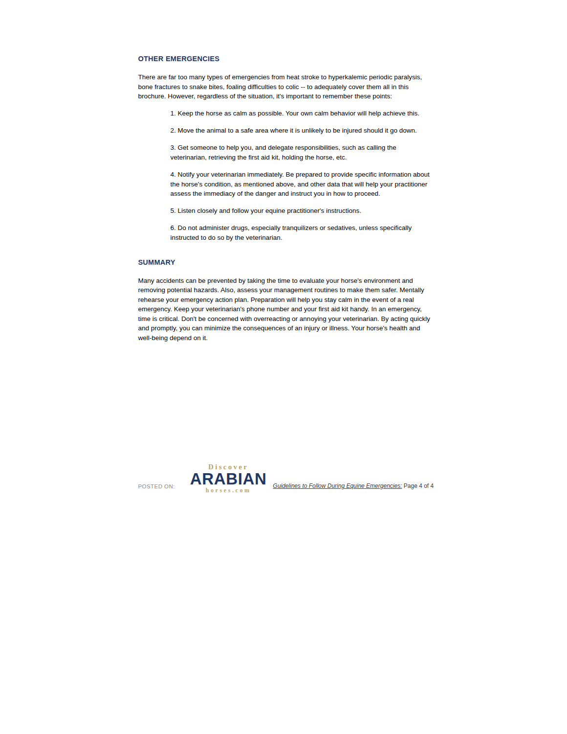OTHER EMERGENCIES
There are far too many types of emergencies from heat stroke to hyperkalemic periodic paralysis, bone fractures to snake bites, foaling difficulties to colic -- to adequately cover them all in this brochure. However, regardless of the situation, it's important to remember these points:
1. Keep the horse as calm as possible. Your own calm behavior will help achieve this.
2. Move the animal to a safe area where it is unlikely to be injured should it go down.
3. Get someone to help you, and delegate responsibilities, such as calling the veterinarian, retrieving the first aid kit, holding the horse, etc.
4. Notify your veterinarian immediately. Be prepared to provide specific information about the horse's condition, as mentioned above, and other data that will help your practitioner assess the immediacy of the danger and instruct you in how to proceed.
5. Listen closely and follow your equine practitioner's instructions.
6. Do not administer drugs, especially tranquilizers or sedatives, unless specifically instructed to do so by the veterinarian.
SUMMARY
Many accidents can be prevented by taking the time to evaluate your horse's environment and removing potential hazards. Also, assess your management routines to make them safer. Mentally rehearse your emergency action plan. Preparation will help you stay calm in the event of a real emergency. Keep your veterinarian's phone number and your first aid kit handy. In an emergency, time is critical. Don't be concerned with overreacting or annoying your veterinarian. By acting quickly and promptly, you can minimize the consequences of an injury or illness. Your horse's health and well-being depend on it.
POSTED ON:
Discover
ARABIAN
horses.com
Guidelines to Follow During Equine Emergencies: Page 4 of 4